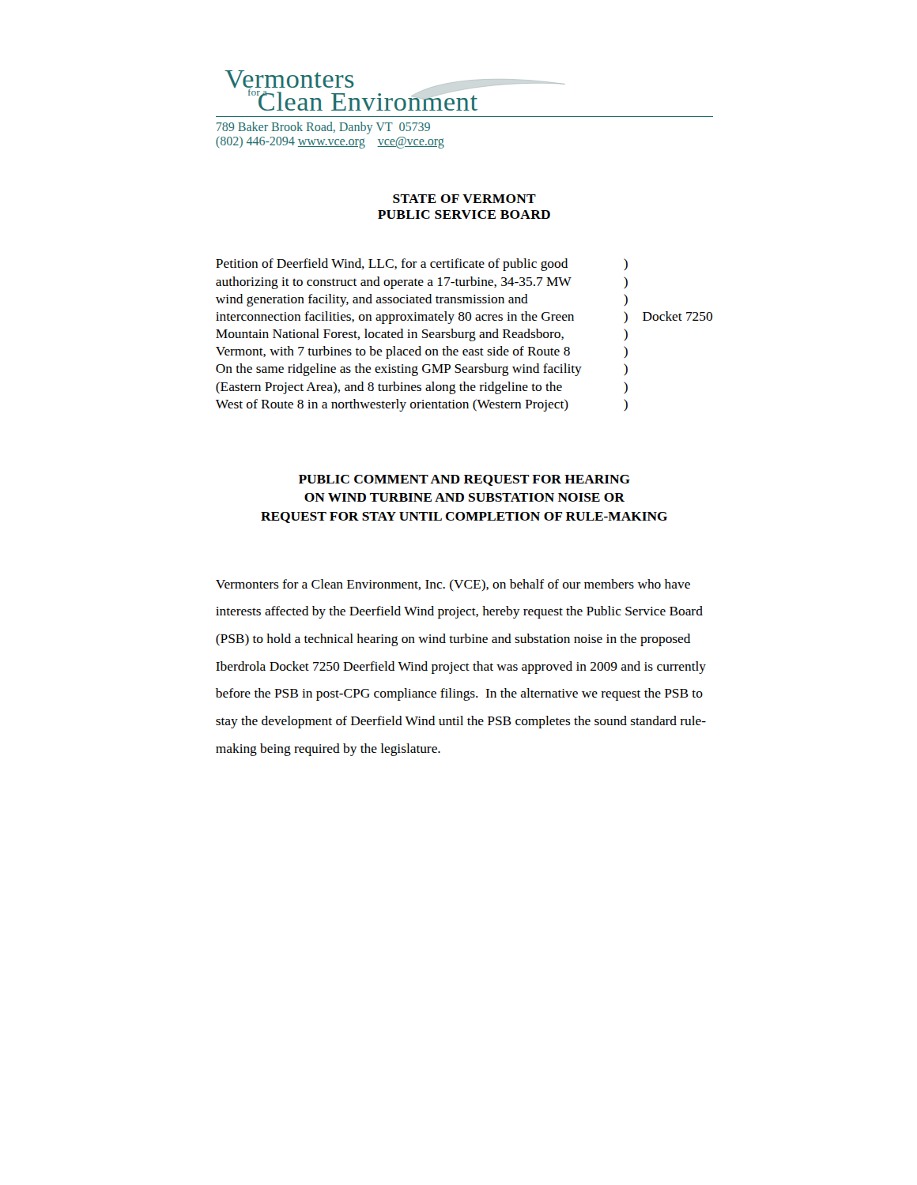Vermonters
for a
Clean Environment
789 Baker Brook Road, Danby VT 05739
(802) 446-2094 www.vce.org vce@vce.org
STATE OF VERMONT
PUBLIC SERVICE BOARD
| Petition of Deerfield Wind, LLC, for a certificate of public good authorizing it to construct and operate a 17-turbine, 34-35.7 MW wind generation facility, and associated transmission and interconnection facilities, on approximately 80 acres in the Green Mountain National Forest, located in Searsburg and Readsboro, Vermont, with 7 turbines to be placed on the east side of Route 8 On the same ridgeline as the existing GMP Searsburg wind facility (Eastern Project Area), and 8 turbines along the ridgeline to the West of Route 8 in a northwesterly orientation (Western Project) | ) ) ) ) ) ) ) ) ) | Docket 7250 |
PUBLIC COMMENT AND REQUEST FOR HEARING
ON WIND TURBINE AND SUBSTATION NOISE OR
REQUEST FOR STAY UNTIL COMPLETION OF RULE-MAKING
Vermonters for a Clean Environment, Inc. (VCE), on behalf of our members who have interests affected by the Deerfield Wind project, hereby request the Public Service Board (PSB) to hold a technical hearing on wind turbine and substation noise in the proposed Iberdrola Docket 7250 Deerfield Wind project that was approved in 2009 and is currently before the PSB in post-CPG compliance filings. In the alternative we request the PSB to stay the development of Deerfield Wind until the PSB completes the sound standard rule-making being required by the legislature.